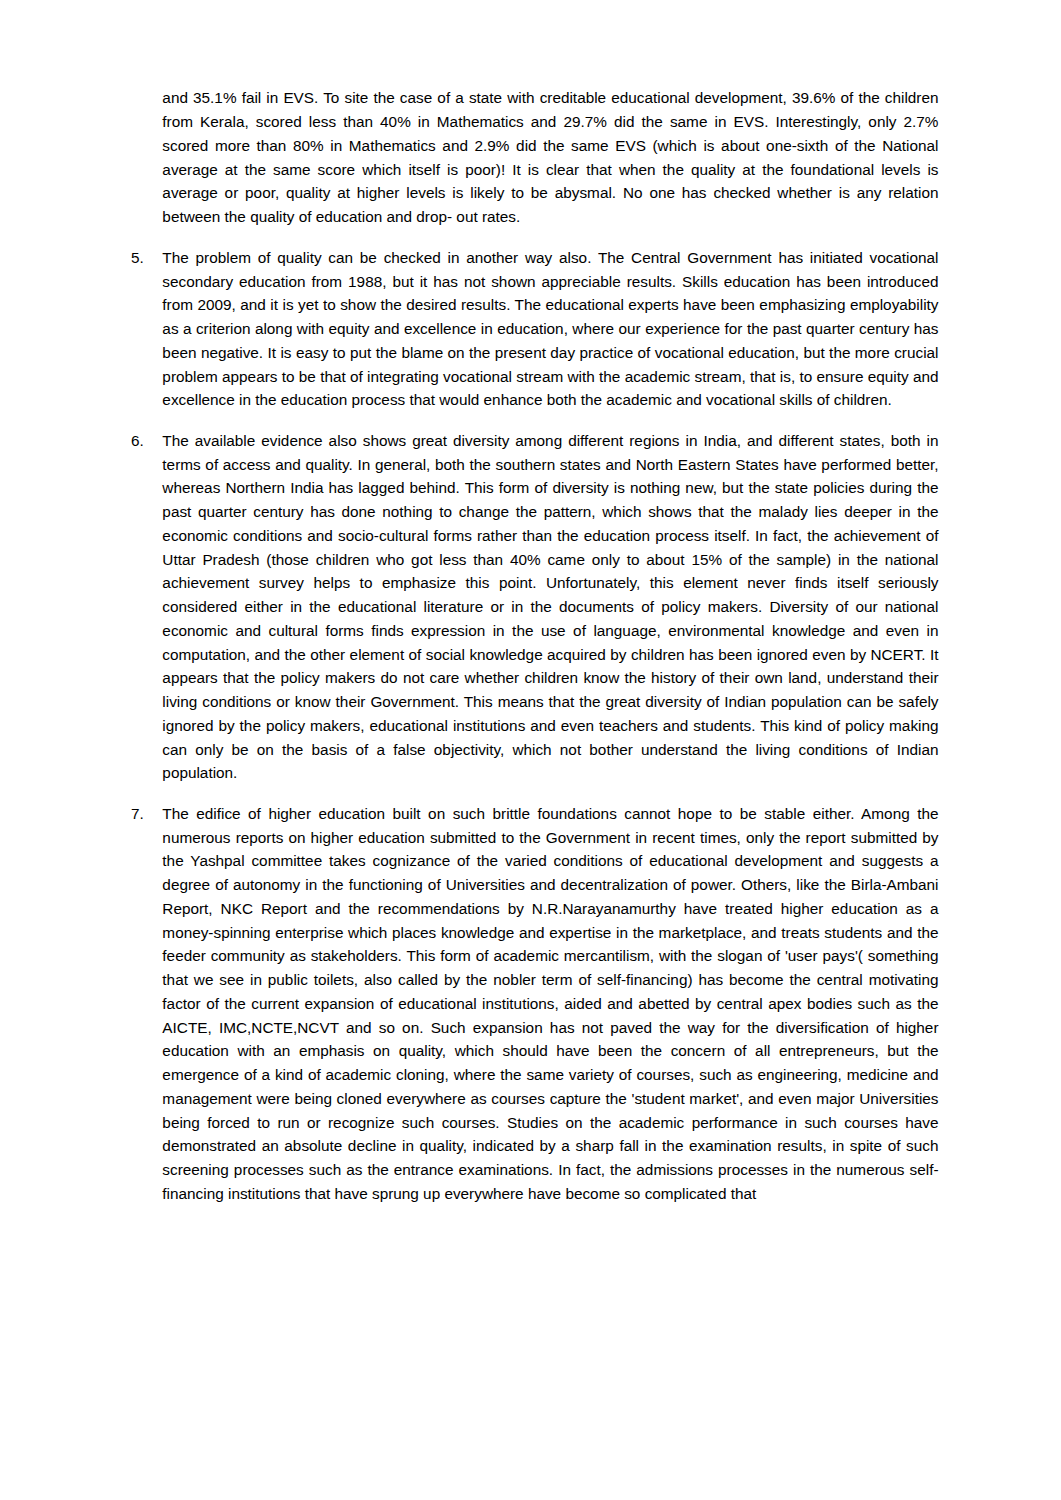and 35.1% fail in EVS. To site the case of a state with creditable educational development, 39.6% of the children from Kerala, scored less than 40% in Mathematics and 29.7% did the same in EVS. Interestingly, only 2.7% scored more than 80% in Mathematics and 2.9% did the same EVS (which is about one-sixth of the National average at the same score which itself is poor)! It is clear that when the quality at the foundational levels is average or poor, quality at higher levels is likely to be abysmal. No one has checked whether is any relation between the quality of education and drop- out rates.
The problem of quality can be checked in another way also. The Central Government has initiated vocational secondary education from 1988, but it has not shown appreciable results. Skills education has been introduced from 2009, and it is yet to show the desired results. The educational experts have been emphasizing employability as a criterion along with equity and excellence in education, where our experience for the past quarter century has been negative. It is easy to put the blame on the present day practice of vocational education, but the more crucial problem appears to be that of integrating vocational stream with the academic stream, that is, to ensure equity and excellence in the education process that would enhance both the academic and vocational skills of children.
The available evidence also shows great diversity among different regions in India, and different states, both in terms of access and quality. In general, both the southern states and North Eastern States have performed better, whereas Northern India has lagged behind. This form of diversity is nothing new, but the state policies during the past quarter century has done nothing to change the pattern, which shows that the malady lies deeper in the economic conditions and socio-cultural forms rather than the education process itself. In fact, the achievement of Uttar Pradesh (those children who got less than 40% came only to about 15% of the sample) in the national achievement survey helps to emphasize this point. Unfortunately, this element never finds itself seriously considered either in the educational literature or in the documents of policy makers. Diversity of our national economic and cultural forms finds expression in the use of language, environmental knowledge and even in computation, and the other element of social knowledge acquired by children has been ignored even by NCERT. It appears that the policy makers do not care whether children know the history of their own land, understand their living conditions or know their Government. This means that the great diversity of Indian population can be safely ignored by the policy makers, educational institutions and even teachers and students. This kind of policy making can only be on the basis of a false objectivity, which not bother understand the living conditions of Indian population.
The edifice of higher education built on such brittle foundations cannot hope to be stable either. Among the numerous reports on higher education submitted to the Government in recent times, only the report submitted by the Yashpal committee takes cognizance of the varied conditions of educational development and suggests a degree of autonomy in the functioning of Universities and decentralization of power. Others, like the Birla-Ambani Report, NKC Report and the recommendations by N.R.Narayanamurthy have treated higher education as a money-spinning enterprise which places knowledge and expertise in the marketplace, and treats students and the feeder community as stakeholders. This form of academic mercantilism, with the slogan of 'user pays'( something that we see in public toilets, also called by the nobler term of self-financing) has become the central motivating factor of the current expansion of educational institutions, aided and abetted by central apex bodies such as the AICTE, IMC,NCTE,NCVT and so on. Such expansion has not paved the way for the diversification of higher education with an emphasis on quality, which should have been the concern of all entrepreneurs, but the emergence of a kind of academic cloning, where the same variety of courses, such as engineering, medicine and management were being cloned everywhere as courses capture the 'student market', and even major Universities being forced to run or recognize such courses. Studies on the academic performance in such courses have demonstrated an absolute decline in quality, indicated by a sharp fall in the examination results, in spite of such screening processes such as the entrance examinations. In fact, the admissions processes in the numerous self-financing institutions that have sprung up everywhere have become so complicated that